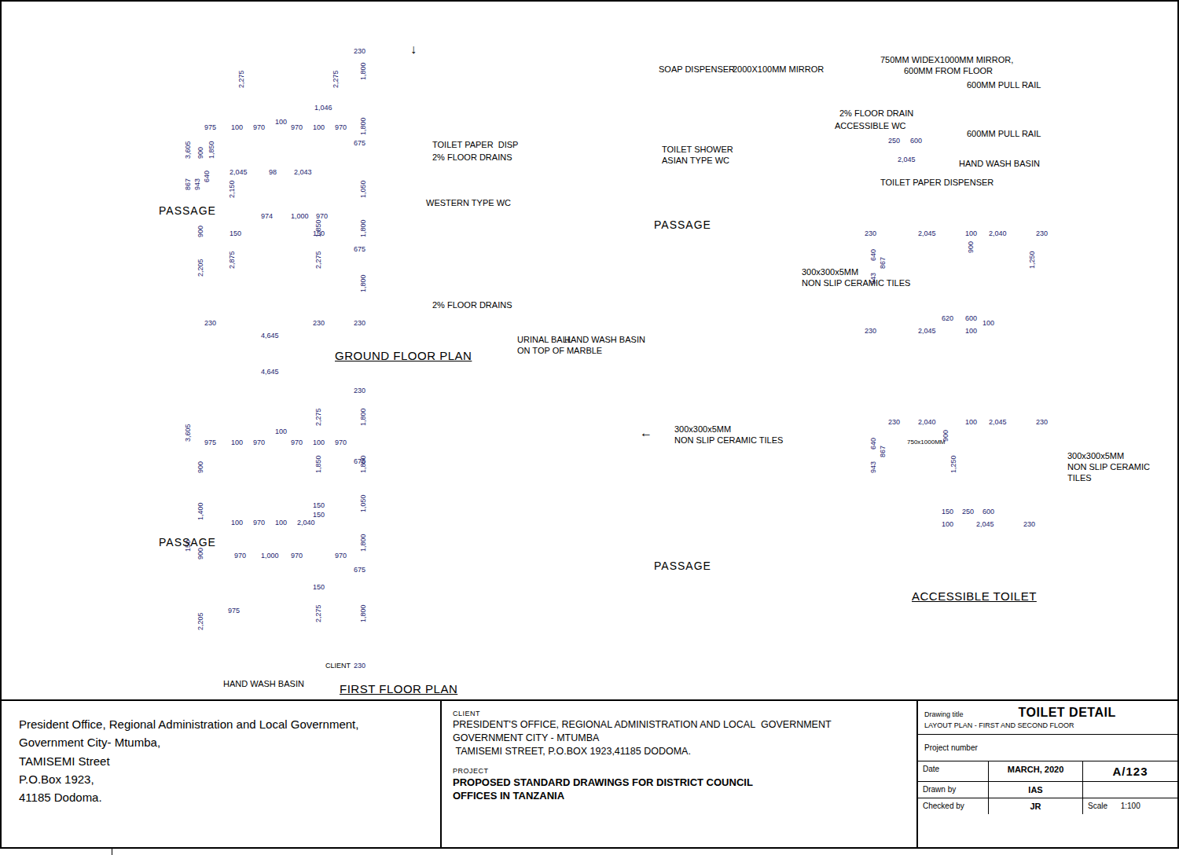↓
3,605
2,275
2,275
1,800
230
1,046
975
100
970
100
970
100
970
900
1,850
1,800
1,050
1,800
1,800
675
675
867
943
640
2,045
98
2,043
2,150
974
1,000
970
150
150
900
1,850
2,205
2,875
2,275
230
230
230
4,645
PASSAGE
GROUND FLOOR PLAN
SOAP DISPENSER
2000X100MM MIRROR
TOILET PAPER DISP
2% FLOOR DRAINS
TOILET SHOWER
ASIAN TYPE WC
WESTERN TYPE WC
PASSAGE
2% FLOOR DRAINS
URINAL BALL
HAND WASH BASIN
ON TOP OF MARBLE
750MM WIDEX1000MM MIRROR,
600MM FROM FLOOR
600MM PULL RAIL
2% FLOOR DRAIN
ACCESSIBLE WC
600MM PULL RAIL
250
600
2,045
HAND WASH BASIN
TOILET PAPER DISPENSER
230
2,045
100
2,040
230
640
867
943
900
1,250
300x300x5MM
NON SLIP CERAMIC TILES
620
600
100
230
2,045
100
4,645
230
3,605
2,275
1,800
100
975
100
970
970
100
970
675
1,850
900
1,850
1,050
1,400
100
970
100
2,040
150
150
970
1,000
970
970
900
150
1,800
675
150
975
2,205
2,275
1,800
230
PASSAGE
CLIENT
HAND WASH BASIN
FIRST FLOOR PLAN
←
300x300x5MM
NON SLIP CERAMIC TILES
PASSAGE
230
2,040
100
2,045
230
750x1000MM
900
640
867
943
1,250
300x300x5MM
NON SLIP CERAMIC
TILES
150
250
600
100
2,045
230
ACCESSIBLE TOILET
President Office, Regional Administration and Local Government,
Government City- Mtumba,
TAMISEMI Street
P.O.Box 1923,
41185 Dodoma.
CLIENT
PRESIDENT'S OFFICE, REGIONAL ADMINISTRATION AND LOCAL GOVERNMENT
GOVERNMENT CITY - MTUMBA
TAMISEMI STREET, P.O.BOX 1923,41185 DODOMA.
PROJECT
PROPOSED STANDARD DRAWINGS FOR DISTRICT COUNCIL
OFFICES IN TANZANIA
Drawing title TOILET DETAIL
LAYOUT PLAN - FIRST AND SECOND FLOOR
Project number
Date
MARCH, 2020
A/123
Drawn by
IAS
Checked by
JR
Scale 1:100